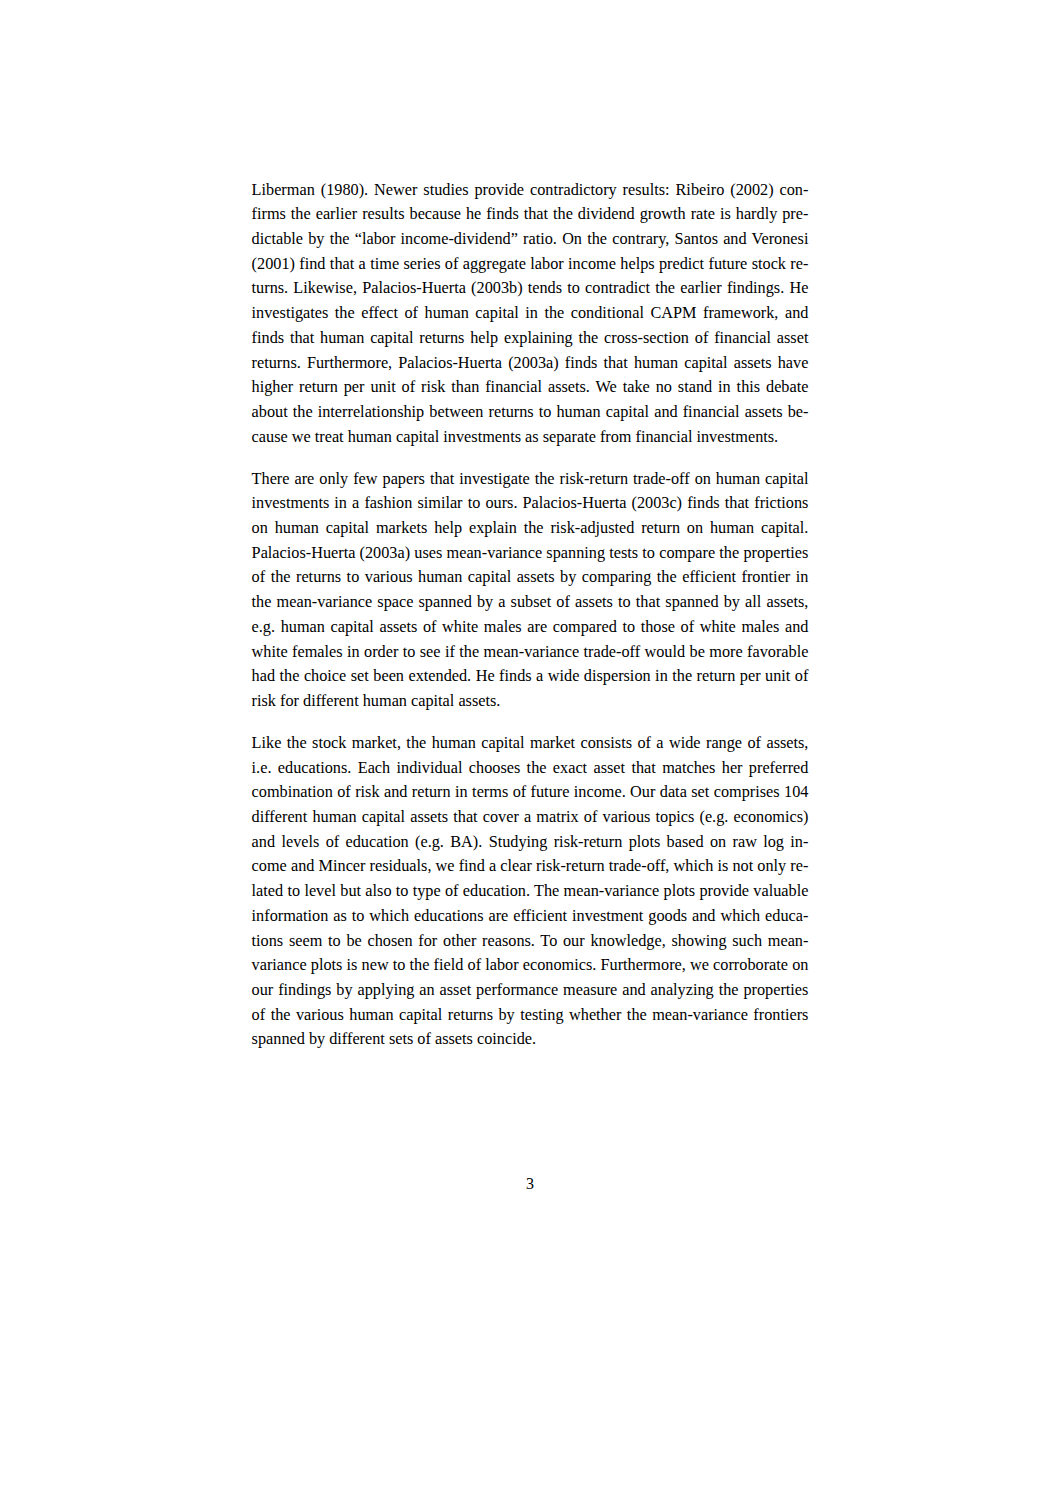Liberman (1980). Newer studies provide contradictory results: Ribeiro (2002) confirms the earlier results because he finds that the dividend growth rate is hardly predictable by the “labor income-dividend” ratio. On the contrary, Santos and Veronesi (2001) find that a time series of aggregate labor income helps predict future stock returns. Likewise, Palacios-Huerta (2003b) tends to contradict the earlier findings. He investigates the effect of human capital in the conditional CAPM framework, and finds that human capital returns help explaining the cross-section of financial asset returns. Furthermore, Palacios-Huerta (2003a) finds that human capital assets have higher return per unit of risk than financial assets. We take no stand in this debate about the interrelationship between returns to human capital and financial assets because we treat human capital investments as separate from financial investments.
There are only few papers that investigate the risk-return trade-off on human capital investments in a fashion similar to ours. Palacios-Huerta (2003c) finds that frictions on human capital markets help explain the risk-adjusted return on human capital. Palacios-Huerta (2003a) uses mean-variance spanning tests to compare the properties of the returns to various human capital assets by comparing the efficient frontier in the mean-variance space spanned by a subset of assets to that spanned by all assets, e.g. human capital assets of white males are compared to those of white males and white females in order to see if the mean-variance trade-off would be more favorable had the choice set been extended. He finds a wide dispersion in the return per unit of risk for different human capital assets.
Like the stock market, the human capital market consists of a wide range of assets, i.e. educations. Each individual chooses the exact asset that matches her preferred combination of risk and return in terms of future income. Our data set comprises 104 different human capital assets that cover a matrix of various topics (e.g. economics) and levels of education (e.g. BA). Studying risk-return plots based on raw log income and Mincer residuals, we find a clear risk-return trade-off, which is not only related to level but also to type of education. The mean-variance plots provide valuable information as to which educations are efficient investment goods and which educations seem to be chosen for other reasons. To our knowledge, showing such mean-variance plots is new to the field of labor economics. Furthermore, we corroborate on our findings by applying an asset performance measure and analyzing the properties of the various human capital returns by testing whether the mean-variance frontiers spanned by different sets of assets coincide.
3